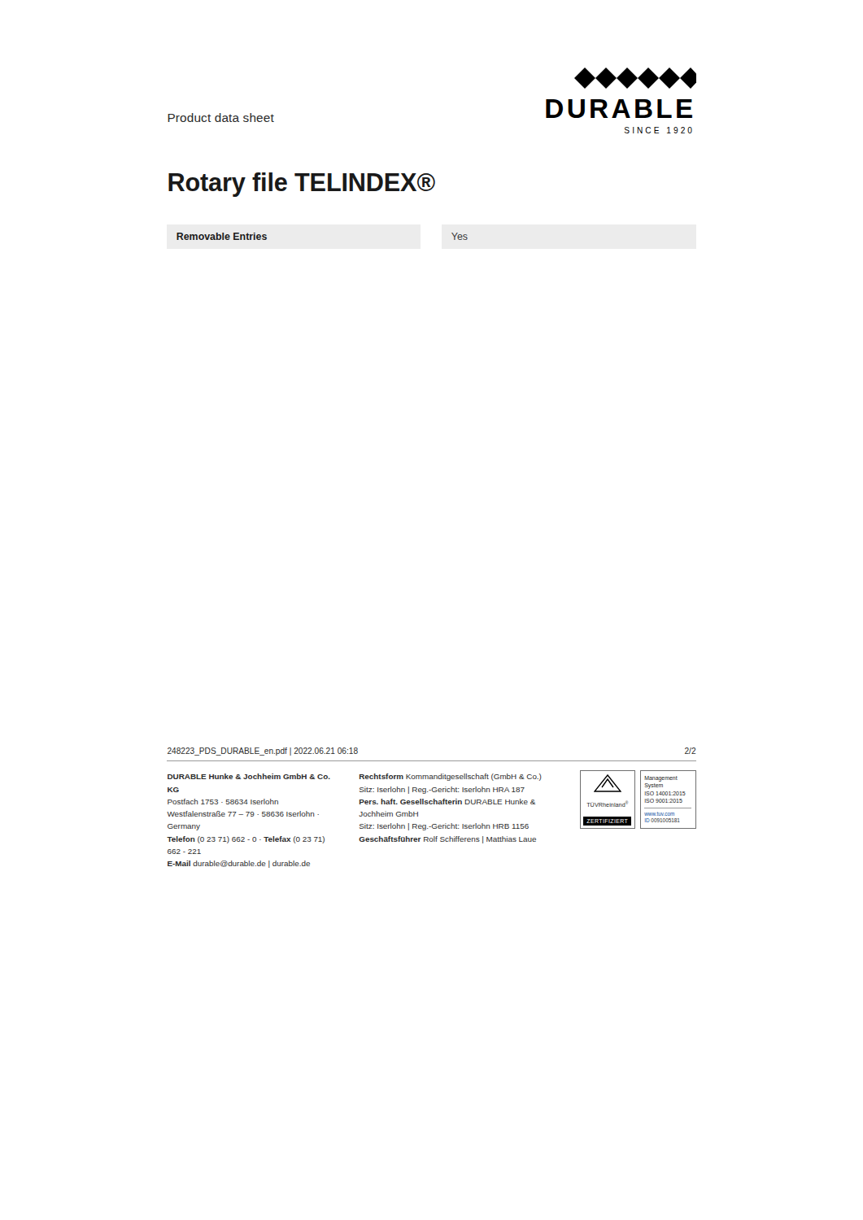Product data sheet
DURABLE
SINCE 1920
Rotary file TELINDEX®
| Removable Entries | | Yes |
248223_PDS_DURABLE_en.pdf | 2022.06.21 06:18 2/2
DURABLE Hunke & Jochheim GmbH & Co. KG
Postfach 1753 · 58634 Iserlohn
Westfalenstraße 77 – 79 · 58636 Iserlohn · Germany
Telefon (0 23 71) 662 - 0 · Telefax (0 23 71) 662 - 221
E-Mail durable@durable.de | durable.de
Rechtsform Kommanditgesellschaft (GmbH & Co.)
Sitz: Iserlohn | Reg.-Gericht: Iserlohn HRA 187
Pers. haft. Gesellschafterin DURABLE Hunke & Jochheim GmbH
Sitz: Iserlohn | Reg.-Gericht: Iserlohn HRB 1156
Geschäftsführer Rolf Schifferens | Matthias Laue
TÜVRheinland®
ZERTIFIZIERT
Management
System
ISO 14001:2015
ISO 9001:2015
www.tuv.com
ID 0091005181